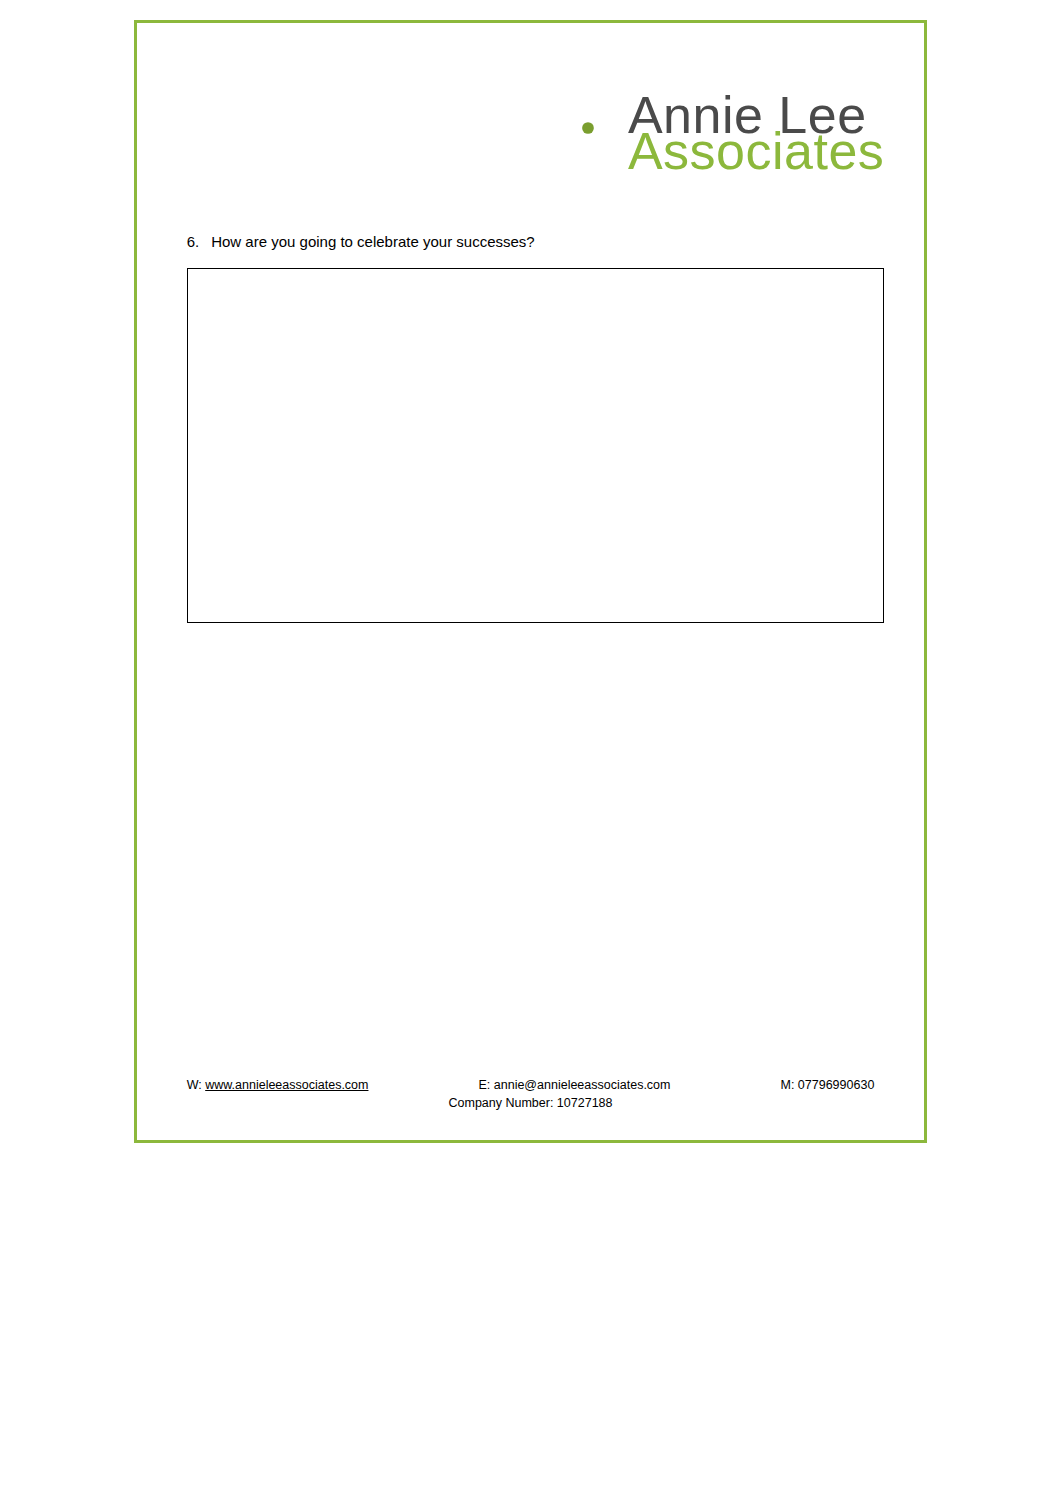Annie Lee Associates
6. How are you going to celebrate your successes?
W: www.annieleeassociates.com E: annie@annieleeassociates.com M: 07796990630
Company Number: 10727188